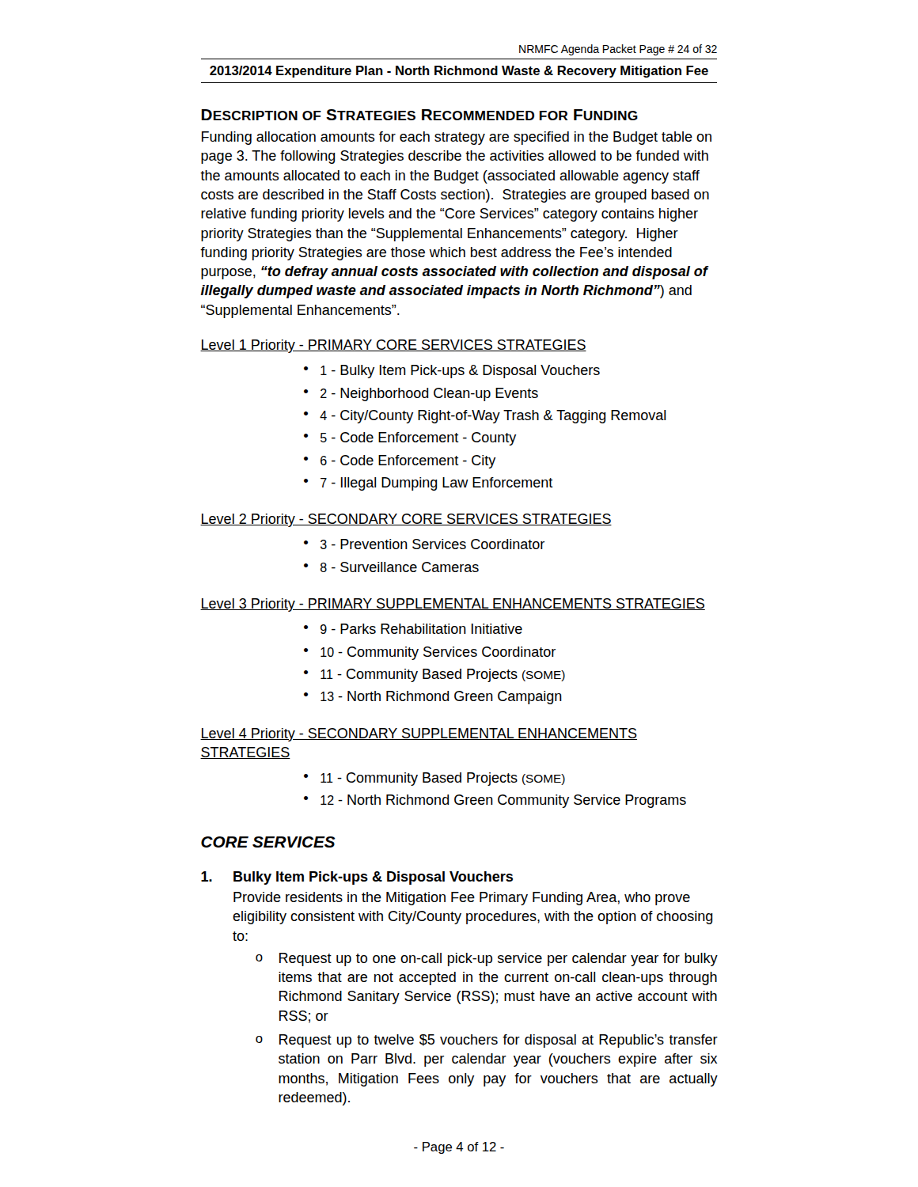NRMFC Agenda Packet Page # 24 of 32
2013/2014 Expenditure Plan - North Richmond Waste & Recovery Mitigation Fee
DESCRIPTION OF STRATEGIES RECOMMENDED FOR FUNDING
Funding allocation amounts for each strategy are specified in the Budget table on page 3. The following Strategies describe the activities allowed to be funded with the amounts allocated to each in the Budget (associated allowable agency staff costs are described in the Staff Costs section). Strategies are grouped based on relative funding priority levels and the “Core Services” category contains higher priority Strategies than the “Supplemental Enhancements” category. Higher funding priority Strategies are those which best address the Fee’s intended purpose, “to defray annual costs associated with collection and disposal of illegally dumped waste and associated impacts in North Richmond”) and “Supplemental Enhancements”.
Level 1 Priority - PRIMARY CORE SERVICES STRATEGIES
1 - Bulky Item Pick-ups & Disposal Vouchers
2 - Neighborhood Clean-up Events
4 - City/County Right-of-Way Trash & Tagging Removal
5 - Code Enforcement - County
6 - Code Enforcement - City
7 - Illegal Dumping Law Enforcement
Level 2 Priority - SECONDARY CORE SERVICES STRATEGIES
3 - Prevention Services Coordinator
8 - Surveillance Cameras
Level 3 Priority - PRIMARY SUPPLEMENTAL ENHANCEMENTS STRATEGIES
9 - Parks Rehabilitation Initiative
10 - Community Services Coordinator
11 - Community Based Projects (SOME)
13 - North Richmond Green Campaign
Level 4 Priority - SECONDARY SUPPLEMENTAL ENHANCEMENTS STRATEGIES
11 - Community Based Projects (SOME)
12 - North Richmond Green Community Service Programs
CORE SERVICES
1.
Bulky Item Pick-ups & Disposal Vouchers
Provide residents in the Mitigation Fee Primary Funding Area, who prove eligibility consistent with City/County procedures, with the option of choosing to:
Request up to one on-call pick-up service per calendar year for bulky items that are not accepted in the current on-call clean-ups through Richmond Sanitary Service (RSS); must have an active account with RSS; or
Request up to twelve $5 vouchers for disposal at Republic’s transfer station on Parr Blvd. per calendar year (vouchers expire after six months, Mitigation Fees only pay for vouchers that are actually redeemed).
- Page 4 of 12 -